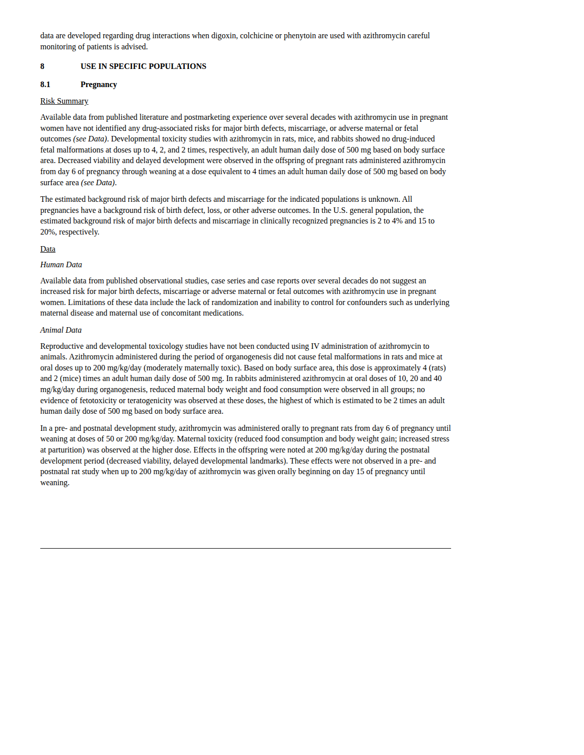data are developed regarding drug interactions when digoxin, colchicine or phenytoin are used with azithromycin careful monitoring of patients is advised.
8 USE IN SPECIFIC POPULATIONS
8.1 Pregnancy
Risk Summary
Available data from published literature and postmarketing experience over several decades with azithromycin use in pregnant women have not identified any drug-associated risks for major birth defects, miscarriage, or adverse maternal or fetal outcomes (see Data). Developmental toxicity studies with azithromycin in rats, mice, and rabbits showed no drug-induced fetal malformations at doses up to 4, 2, and 2 times, respectively, an adult human daily dose of 500 mg based on body surface area. Decreased viability and delayed development were observed in the offspring of pregnant rats administered azithromycin from day 6 of pregnancy through weaning at a dose equivalent to 4 times an adult human daily dose of 500 mg based on body surface area (see Data).
The estimated background risk of major birth defects and miscarriage for the indicated populations is unknown. All pregnancies have a background risk of birth defect, loss, or other adverse outcomes. In the U.S. general population, the estimated background risk of major birth defects and miscarriage in clinically recognized pregnancies is 2 to 4% and 15 to 20%, respectively.
Data
Human Data
Available data from published observational studies, case series and case reports over several decades do not suggest an increased risk for major birth defects, miscarriage or adverse maternal or fetal outcomes with azithromycin use in pregnant women. Limitations of these data include the lack of randomization and inability to control for confounders such as underlying maternal disease and maternal use of concomitant medications.
Animal Data
Reproductive and developmental toxicology studies have not been conducted using IV administration of azithromycin to animals. Azithromycin administered during the period of organogenesis did not cause fetal malformations in rats and mice at oral doses up to 200 mg/kg/day (moderately maternally toxic). Based on body surface area, this dose is approximately 4 (rats) and 2 (mice) times an adult human daily dose of 500 mg. In rabbits administered azithromycin at oral doses of 10, 20 and 40 mg/kg/day during organogenesis, reduced maternal body weight and food consumption were observed in all groups; no evidence of fetotoxicity or teratogenicity was observed at these doses, the highest of which is estimated to be 2 times an adult human daily dose of 500 mg based on body surface area.
In a pre- and postnatal development study, azithromycin was administered orally to pregnant rats from day 6 of pregnancy until weaning at doses of 50 or 200 mg/kg/day. Maternal toxicity (reduced food consumption and body weight gain; increased stress at parturition) was observed at the higher dose. Effects in the offspring were noted at 200 mg/kg/day during the postnatal development period (decreased viability, delayed developmental landmarks). These effects were not observed in a pre- and postnatal rat study when up to 200 mg/kg/day of azithromycin was given orally beginning on day 15 of pregnancy until weaning.